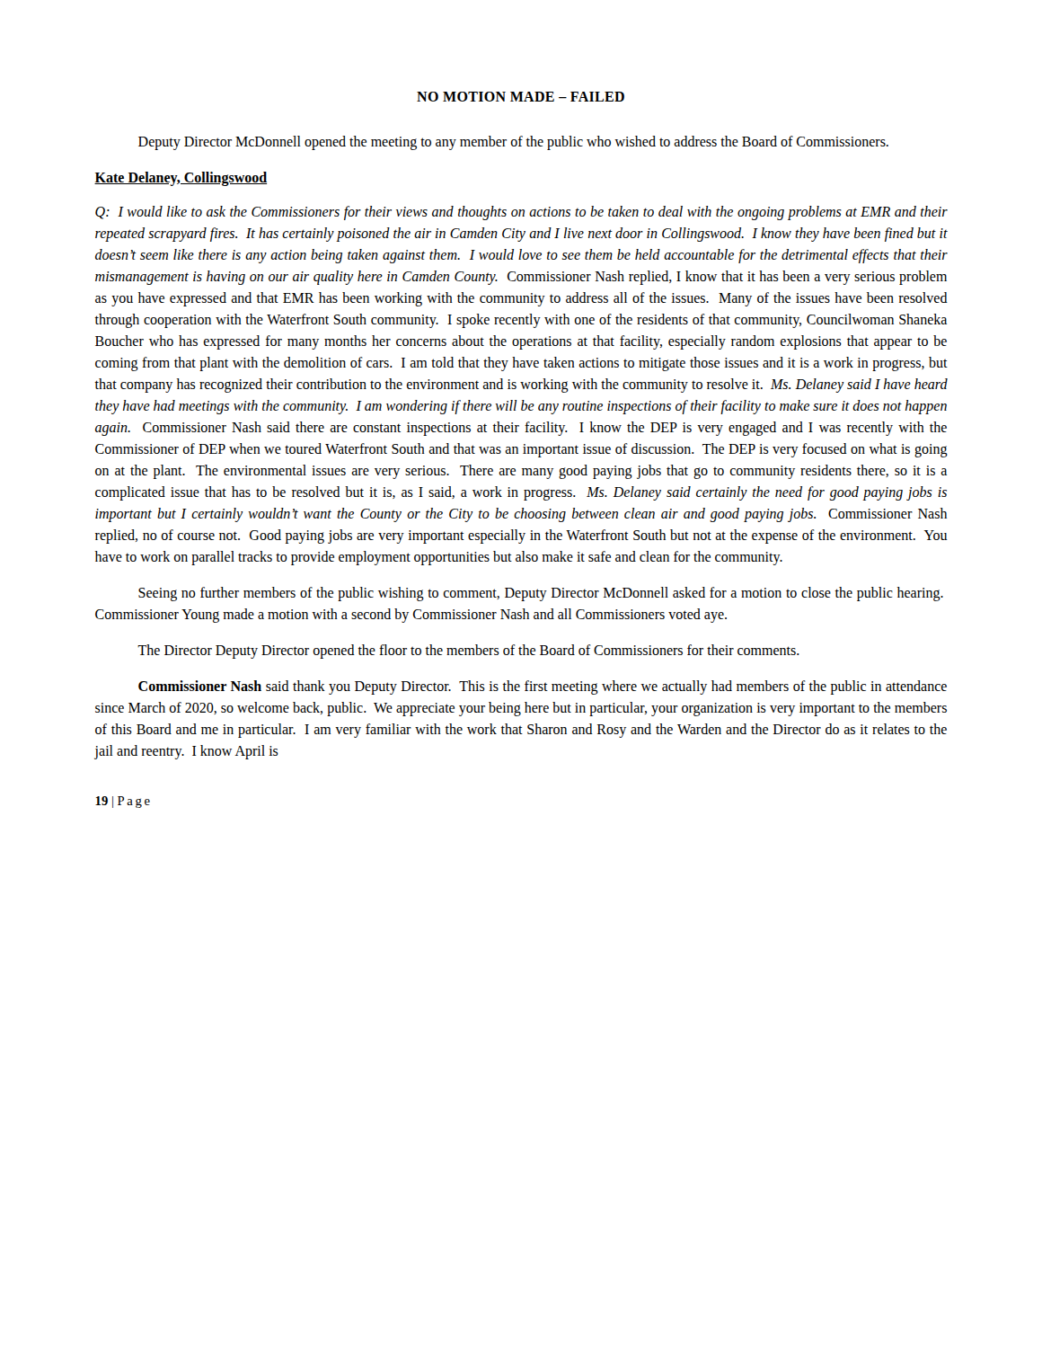NO MOTION MADE – FAILED
Deputy Director McDonnell opened the meeting to any member of the public who wished to address the Board of Commissioners.
Kate Delaney, Collingswood
Q: I would like to ask the Commissioners for their views and thoughts on actions to be taken to deal with the ongoing problems at EMR and their repeated scrapyard fires. It has certainly poisoned the air in Camden City and I live next door in Collingswood. I know they have been fined but it doesn’t seem like there is any action being taken against them. I would love to see them be held accountable for the detrimental effects that their mismanagement is having on our air quality here in Camden County. Commissioner Nash replied, I know that it has been a very serious problem as you have expressed and that EMR has been working with the community to address all of the issues. Many of the issues have been resolved through cooperation with the Waterfront South community. I spoke recently with one of the residents of that community, Councilwoman Shaneka Boucher who has expressed for many months her concerns about the operations at that facility, especially random explosions that appear to be coming from that plant with the demolition of cars. I am told that they have taken actions to mitigate those issues and it is a work in progress, but that company has recognized their contribution to the environment and is working with the community to resolve it. Ms. Delaney said I have heard they have had meetings with the community. I am wondering if there will be any routine inspections of their facility to make sure it does not happen again. Commissioner Nash said there are constant inspections at their facility. I know the DEP is very engaged and I was recently with the Commissioner of DEP when we toured Waterfront South and that was an important issue of discussion. The DEP is very focused on what is going on at the plant. The environmental issues are very serious. There are many good paying jobs that go to community residents there, so it is a complicated issue that has to be resolved but it is, as I said, a work in progress. Ms. Delaney said certainly the need for good paying jobs is important but I certainly wouldn’t want the County or the City to be choosing between clean air and good paying jobs. Commissioner Nash replied, no of course not. Good paying jobs are very important especially in the Waterfront South but not at the expense of the environment. You have to work on parallel tracks to provide employment opportunities but also make it safe and clean for the community.
Seeing no further members of the public wishing to comment, Deputy Director McDonnell asked for a motion to close the public hearing. Commissioner Young made a motion with a second by Commissioner Nash and all Commissioners voted aye.
The Director Deputy Director opened the floor to the members of the Board of Commissioners for their comments.
Commissioner Nash said thank you Deputy Director. This is the first meeting where we actually had members of the public in attendance since March of 2020, so welcome back, public. We appreciate your being here but in particular, your organization is very important to the members of this Board and me in particular. I am very familiar with the work that Sharon and Rosy and the Warden and the Director do as it relates to the jail and reentry. I know April is
19 | Page